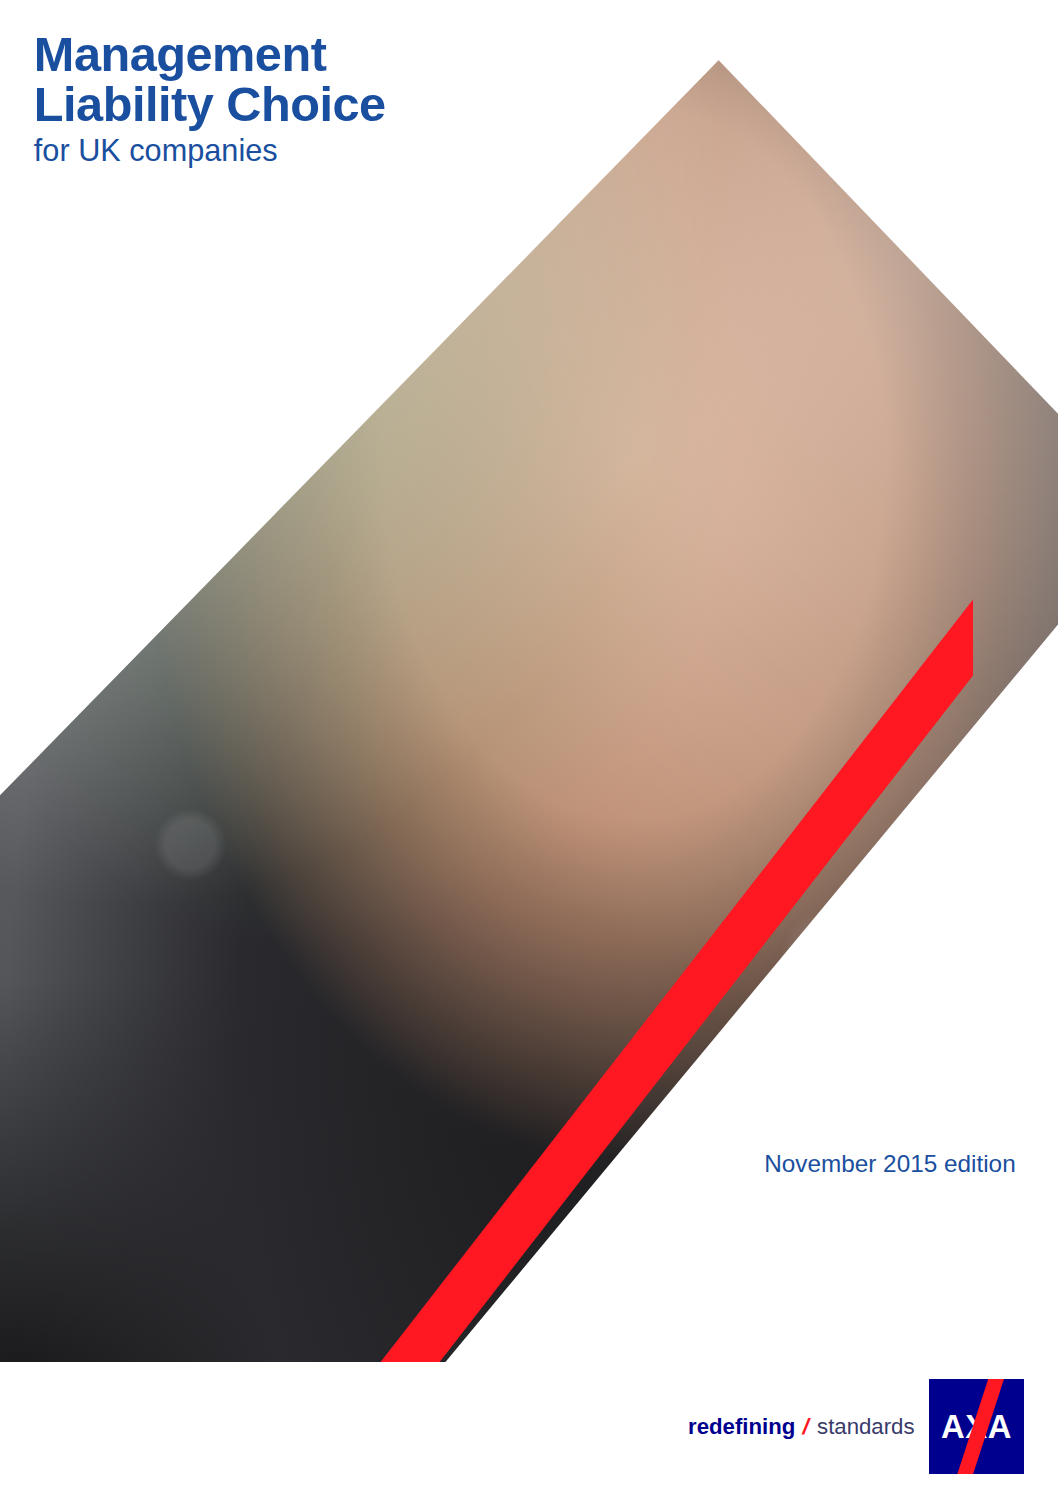Management Liability Choice
for UK companies
November 2015 edition
redefining/standards